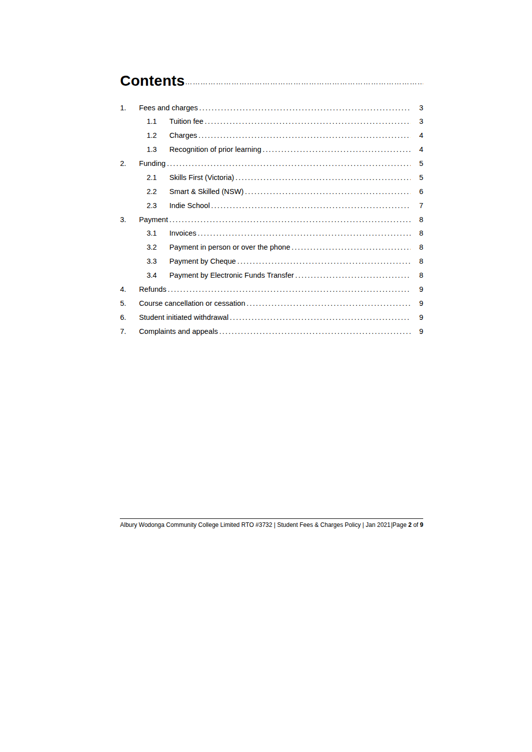Contents……………………………………………………………………………………………
1. Fees and charges ........................................................................................................................................... 3
1.1 Tuition fee ............................................................................................................................................. 3
1.2 Charges .................................................................................................................................................... 4
1.3 Recognition of prior learning ............................................................................................................. 4
2. Funding ..................................................................................................................................................... 5
2.1 Skills First (Victoria) ............................................................................................................. 5
2.2 Smart & Skilled (NSW) ......................................................................................................... 6
2.3 Indie School ............................................................................................................................. 7
3. Payment ..................................................................................................................................................... 8
3.1 Invoices ............................................................................................................................. 8
3.2 Payment in person or over the phone ......................................................................................... 8
3.3 Payment by Cheque ............................................................................................................. 8
3.4 Payment by Electronic Funds Transfer ......................................................................................... 8
4. Refunds ..................................................................................................................................................... 9
5. Course cancellation or cessation ............................................................................................................. 9
6. Student initiated withdrawal ............................................................................................................. 9
7. Complaints and appeals ............................................................................................................. 9
Albury Wodonga Community College Limited RTO #3732 | Student Fees & Charges Policy | Jan 2021
|Page 2 of 9